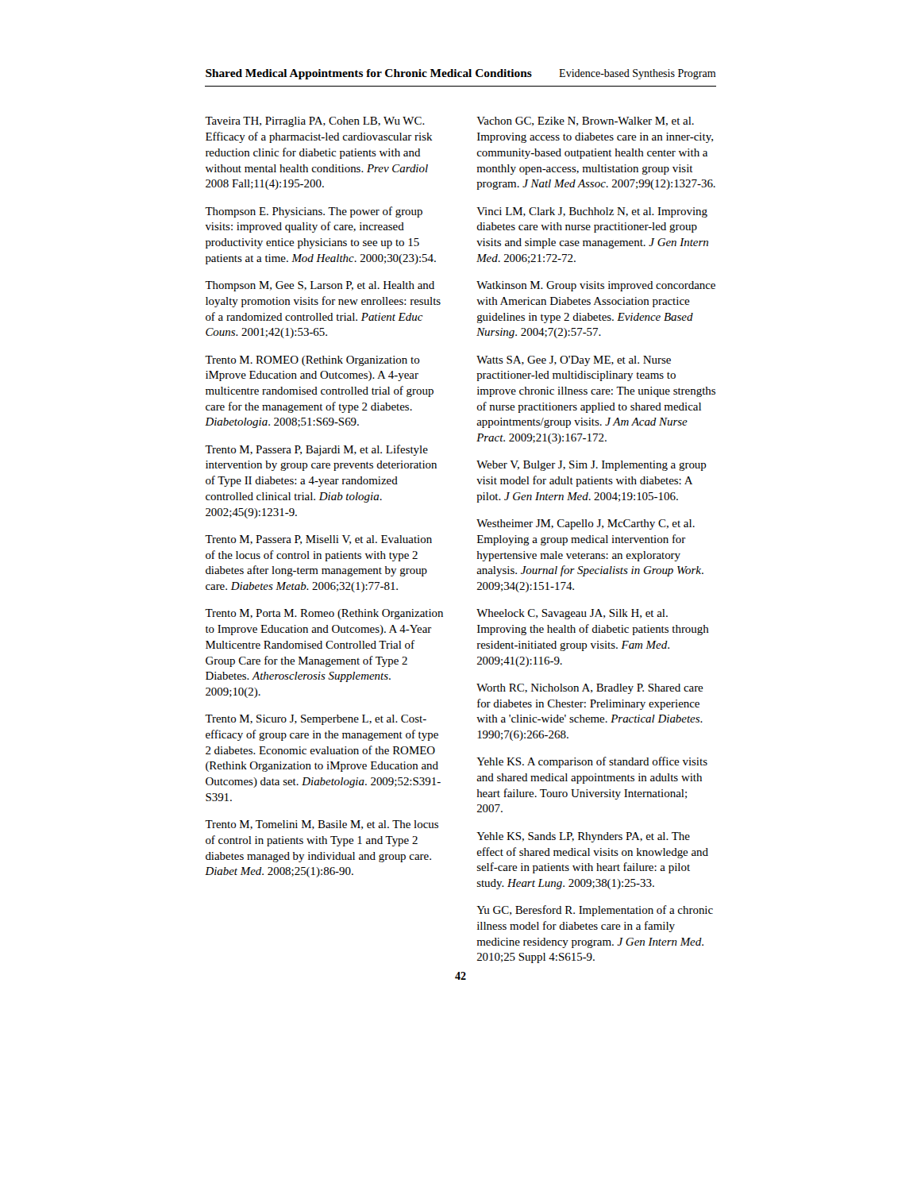Shared Medical Appointments for Chronic Medical Conditions Evidence-based Synthesis Program
Taveira TH, Pirraglia PA, Cohen LB, Wu WC. Efficacy of a pharmacist-led cardiovascular risk reduction clinic for diabetic patients with and without mental health conditions. Prev Cardiol 2008 Fall;11(4):195-200.
Thompson E. Physicians. The power of group visits: improved quality of care, increased productivity entice physicians to see up to 15 patients at a time. Mod Healthc. 2000;30(23):54.
Thompson M, Gee S, Larson P, et al. Health and loyalty promotion visits for new enrollees: results of a randomized controlled trial. Patient Educ Couns. 2001;42(1):53-65.
Trento M. ROMEO (Rethink Organization to iMprove Education and Outcomes). A 4-year multicentre randomised controlled trial of group care for the management of type 2 diabetes. Diabetologia. 2008;51:S69-S69.
Trento M, Passera P, Bajardi M, et al. Lifestyle intervention by group care prevents deterioration of Type II diabetes: a 4-year randomized controlled clinical trial. Diab tologia. 2002;45(9):1231-9.
Trento M, Passera P, Miselli V, et al. Evaluation of the locus of control in patients with type 2 diabetes after long-term management by group care. Diabetes Metab. 2006;32(1):77-81.
Trento M, Porta M. Romeo (Rethink Organization to Improve Education and Outcomes). A 4-Year Multicentre Randomised Controlled Trial of Group Care for the Management of Type 2 Diabetes. Atherosclerosis Supplements. 2009;10(2).
Trento M, Sicuro J, Semperbene L, et al. Cost-efficacy of group care in the management of type 2 diabetes. Economic evaluation of the ROMEO (Rethink Organization to iMprove Education and Outcomes) data set. Diabetologia. 2009;52:S391-S391.
Trento M, Tomelini M, Basile M, et al. The locus of control in patients with Type 1 and Type 2 diabetes managed by individual and group care. Diabet Med. 2008;25(1):86-90.
Vachon GC, Ezike N, Brown-Walker M, et al. Improving access to diabetes care in an inner-city, community-based outpatient health center with a monthly open-access, multistation group visit program. J Natl Med Assoc. 2007;99(12):1327-36.
Vinci LM, Clark J, Buchholz N, et al. Improving diabetes care with nurse practitioner-led group visits and simple case management. J Gen Intern Med. 2006;21:72-72.
Watkinson M. Group visits improved concordance with American Diabetes Association practice guidelines in type 2 diabetes. Evidence Based Nursing. 2004;7(2):57-57.
Watts SA, Gee J, O'Day ME, et al. Nurse practitioner-led multidisciplinary teams to improve chronic illness care: The unique strengths of nurse practitioners applied to shared medical appointments/group visits. J Am Acad Nurse Pract. 2009;21(3):167-172.
Weber V, Bulger J, Sim J. Implementing a group visit model for adult patients with diabetes: A pilot. J Gen Intern Med. 2004;19:105-106.
Westheimer JM, Capello J, McCarthy C, et al. Employing a group medical intervention for hypertensive male veterans: an exploratory analysis. Journal for Specialists in Group Work. 2009;34(2):151-174.
Wheelock C, Savageau JA, Silk H, et al. Improving the health of diabetic patients through resident-initiated group visits. Fam Med. 2009;41(2):116-9.
Worth RC, Nicholson A, Bradley P. Shared care for diabetes in Chester: Preliminary experience with a 'clinic-wide' scheme. Practical Diabetes. 1990;7(6):266-268.
Yehle KS. A comparison of standard office visits and shared medical appointments in adults with heart failure. Touro University International; 2007.
Yehle KS, Sands LP, Rhynders PA, et al. The effect of shared medical visits on knowledge and self-care in patients with heart failure: a pilot study. Heart Lung. 2009;38(1):25-33.
Yu GC, Beresford R. Implementation of a chronic illness model for diabetes care in a family medicine residency program. J Gen Intern Med. 2010;25 Suppl 4:S615-9.
42